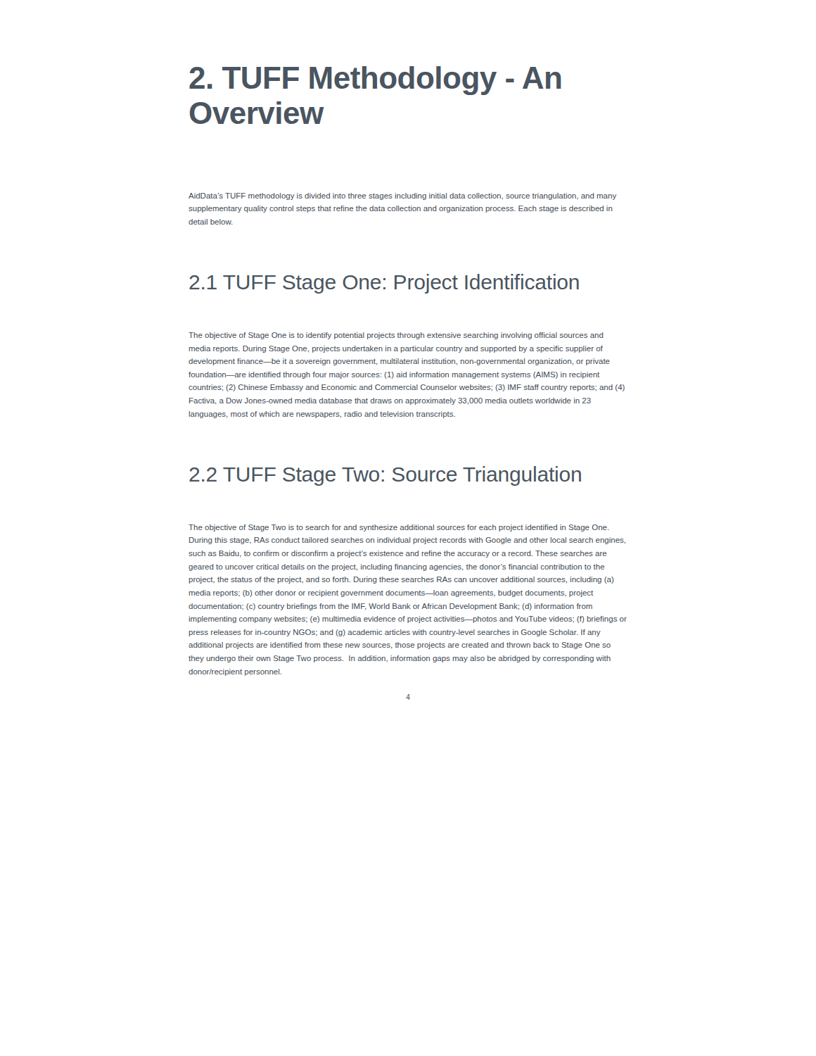2. TUFF Methodology - An Overview
AidData’s TUFF methodology is divided into three stages including initial data collection, source triangulation, and many supplementary quality control steps that refine the data collection and organization process. Each stage is described in detail below.
2.1 TUFF Stage One: Project Identification
The objective of Stage One is to identify potential projects through extensive searching involving official sources and media reports. During Stage One, projects undertaken in a particular country and supported by a specific supplier of development finance—be it a sovereign government, multilateral institution, non-governmental organization, or private foundation—are identified through four major sources: (1) aid information management systems (AIMS) in recipient countries; (2) Chinese Embassy and Economic and Commercial Counselor websites; (3) IMF staff country reports; and (4) Factiva, a Dow Jones-owned media database that draws on approximately 33,000 media outlets worldwide in 23 languages, most of which are newspapers, radio and television transcripts.
2.2 TUFF Stage Two: Source Triangulation
The objective of Stage Two is to search for and synthesize additional sources for each project identified in Stage One. During this stage, RAs conduct tailored searches on individual project records with Google and other local search engines, such as Baidu, to confirm or disconfirm a project’s existence and refine the accuracy or a record. These searches are geared to uncover critical details on the project, including financing agencies, the donor’s financial contribution to the project, the status of the project, and so forth. During these searches RAs can uncover additional sources, including (a) media reports; (b) other donor or recipient government documents—loan agreements, budget documents, project documentation; (c) country briefings from the IMF, World Bank or African Development Bank; (d) information from implementing company websites; (e) multimedia evidence of project activities—photos and YouTube videos; (f) briefings or press releases for in-country NGOs; and (g) academic articles with country-level searches in Google Scholar. If any additional projects are identified from these new sources, those projects are created and thrown back to Stage One so they undergo their own Stage Two process. In addition, information gaps may also be abridged by corresponding with donor/recipient personnel.
4